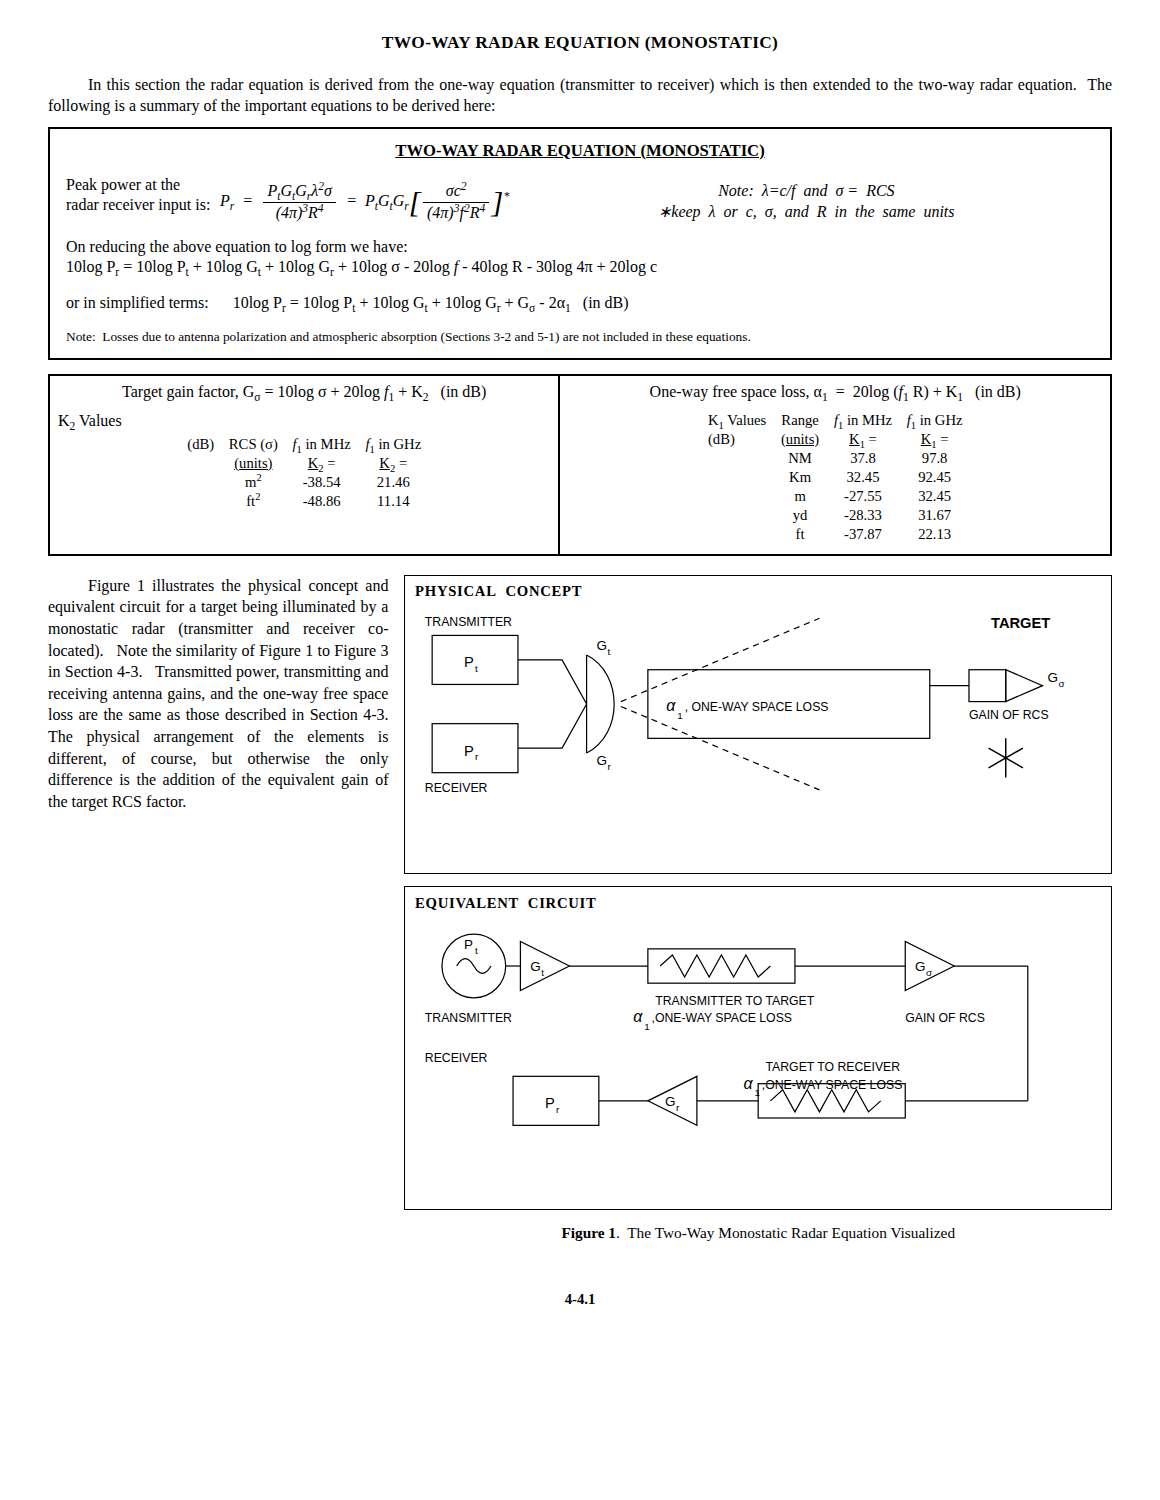TWO-WAY RADAR EQUATION (MONOSTATIC)
In this section the radar equation is derived from the one-way equation (transmitter to receiver) which is then extended to the two-way radar equation. The following is a summary of the important equations to be derived here:
TWO-WAY RADAR EQUATION (MONOSTATIC)
Peak power at the
radar receiver input is:
Pr = PtGtGrλ2σ(4π)3R4 = PtGtGr[σc2(4π)3f2R4]*
Note: λ=c/f and σ = RCS
∗keep λ or c, σ, and R in the same units
On reducing the above equation to log form we have:
10log Pr = 10log Pt + 10log Gt + 10log Gr + 10log σ - 20log f - 40log R - 30log 4π + 20log c
or in simplified terms: 10log Pr = 10log Pt + 10log Gt + 10log Gr + Gσ - 2α1 (in dB)
Note: Losses due to antenna polarization and atmospheric absorption (Sections 3-2 and 5-1) are not included in these equations.
| Target gain factor, G σ = 10log σ + 20log f 1 + K 2 (in dB) K 2 Values / (dB) / RCS (σ) / f 1 in MHz / f 1 in GHz / / / (units) / K 2 = / K 2 = / / / m 2 / -38.54 / 21.46 / / / ft 2 / -48.86 / 11.14 / | One-way free space loss, α 1 = 20log ( f 1 R) + K 1 (in dB) / K 1 Values / Range / f 1 in MHz / f 1 in GHz / / (dB) / (units) / K 1 = / K 1 = / / / NM / 37.8 / 97.8 / / / Km / 32.45 / 92.45 / / / m / -27.55 / 32.45 / / / yd / -28.33 / 31.67 / / / ft / -37.87 / 22.13 / |
Figure 1 illustrates the physical concept and equivalent circuit for a target being illuminated by a monostatic radar (transmitter and receiver co-located). Note the similarity of Figure 1 to Figure 3 in Section 4-3. Transmitted power, transmitting and receiving antenna gains, and the one-way free space loss are the same as those described in Section 4-3. The physical arrangement of the elements is different, of course, but otherwise the only difference is the addition of the equivalent gain of the target RCS factor.
PHYSICAL CONCEPT
TRANSMITTER P t P r RECEIVER G t G r α 1 , ONE-WAY SPACE LOSS TARGET G σ GAIN OF RCS
EQUIVALENT CIRCUIT
P t TRANSMITTER G t TRANSMITTER TO TARGET α 1 ,ONE-WAY SPACE LOSS G σ GAIN OF RCS TARGET TO RECEIVER α 1 ,ONE-WAY SPACE LOSS G r P r RECEIVER
Figure 1. The Two-Way Monostatic Radar Equation Visualized
4-4.1